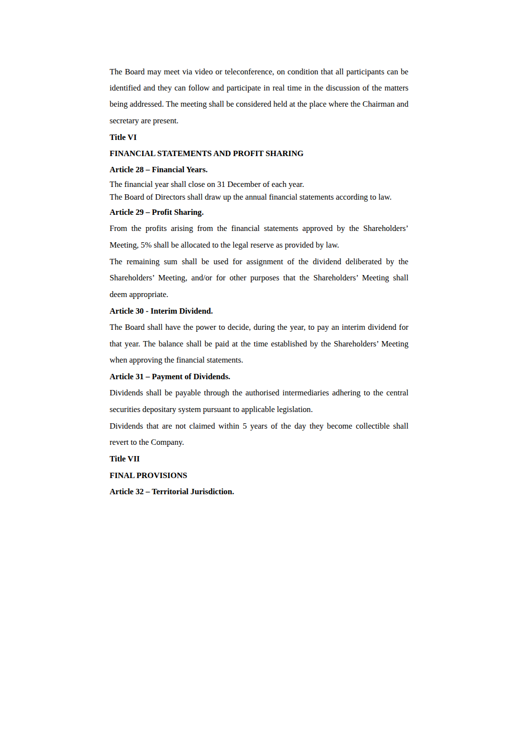The Board may meet via video or teleconference, on condition that all participants can be identified and they can follow and participate in real time in the discussion of the matters being addressed. The meeting shall be considered held at the place where the Chairman and secretary are present.
Title VI
FINANCIAL STATEMENTS AND PROFIT SHARING
Article 28 – Financial Years.
The financial year shall close on 31 December of each year.
The Board of Directors shall draw up the annual financial statements according to law.
Article 29 – Profit Sharing.
From the profits arising from the financial statements approved by the Shareholders’ Meeting, 5% shall be allocated to the legal reserve as provided by law.
The remaining sum shall be used for assignment of the dividend deliberated by the Shareholders’ Meeting, and/or for other purposes that the Shareholders’ Meeting shall deem appropriate.
Article 30 - Interim Dividend.
The Board shall have the power to decide, during the year, to pay an interim dividend for that year. The balance shall be paid at the time established by the Shareholders’ Meeting when approving the financial statements.
Article 31 – Payment of Dividends.
Dividends shall be payable through the authorised intermediaries adhering to the central securities depositary system pursuant to applicable legislation.
Dividends that are not claimed within 5 years of the day they become collectible shall revert to the Company.
Title VII
FINAL PROVISIONS
Article 32 – Territorial Jurisdiction.